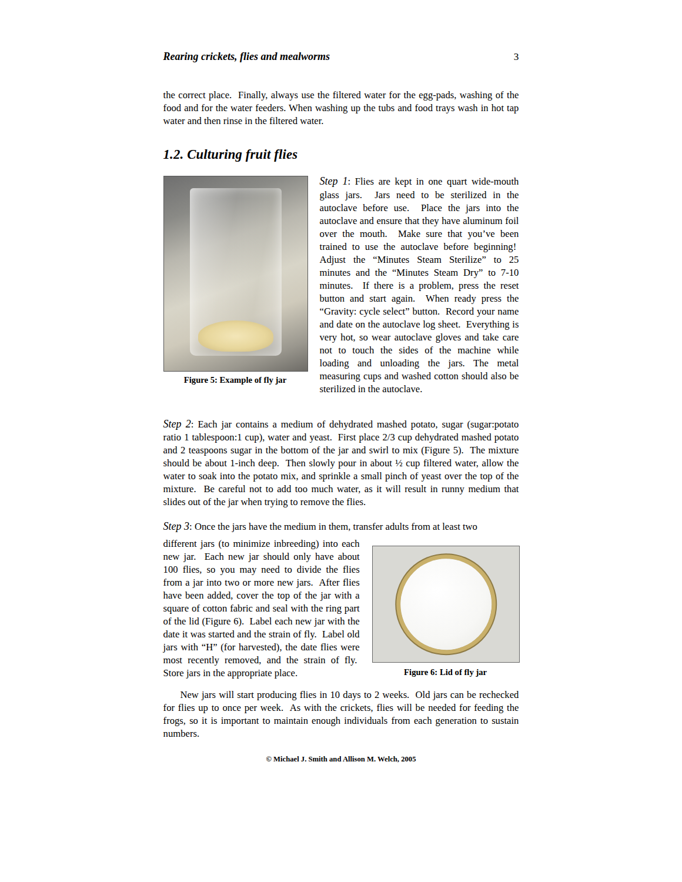Rearing crickets, flies and mealworms 3
the correct place. Finally, always use the filtered water for the egg-pads, washing of the food and for the water feeders. When washing up the tubs and food trays wash in hot tap water and then rinse in the filtered water.
1.2. Culturing fruit flies
Figure 5: Example of fly jar
Step 1: Flies are kept in one quart wide-mouth glass jars. Jars need to be sterilized in the autoclave before use. Place the jars into the autoclave and ensure that they have aluminum foil over the mouth. Make sure that you’ve been trained to use the autoclave before beginning! Adjust the “Minutes Steam Sterilize” to 25 minutes and the “Minutes Steam Dry” to 7-10 minutes. If there is a problem, press the reset button and start again. When ready press the “Gravity: cycle select” button. Record your name and date on the autoclave log sheet. Everything is very hot, so wear autoclave gloves and take care not to touch the sides of the machine while loading and unloading the jars. The metal measuring cups and washed cotton should also be sterilized in the autoclave.
Step 2: Each jar contains a medium of dehydrated mashed potato, sugar (sugar:potato ratio 1 tablespoon:1 cup), water and yeast. First place 2/3 cup dehydrated mashed potato and 2 teaspoons sugar in the bottom of the jar and swirl to mix (Figure 5). The mixture should be about 1-inch deep. Then slowly pour in about ½ cup filtered water, allow the water to soak into the potato mix, and sprinkle a small pinch of yeast over the top of the mixture. Be careful not to add too much water, as it will result in runny medium that slides out of the jar when trying to remove the flies.
Step 3: Once the jars have the medium in them, transfer adults from at least two
Figure 6: Lid of fly jar
different jars (to minimize inbreeding) into each new jar. Each new jar should only have about 100 flies, so you may need to divide the flies from a jar into two or more new jars. After flies have been added, cover the top of the jar with a square of cotton fabric and seal with the ring part of the lid (Figure 6). Label each new jar with the date it was started and the strain of fly. Label old jars with “H” (for harvested), the date flies were most recently removed, and the strain of fly. Store jars in the appropriate place.
New jars will start producing flies in 10 days to 2 weeks. Old jars can be rechecked for flies up to once per week. As with the crickets, flies will be needed for feeding the frogs, so it is important to maintain enough individuals from each generation to sustain numbers.
© Michael J. Smith and Allison M. Welch, 2005